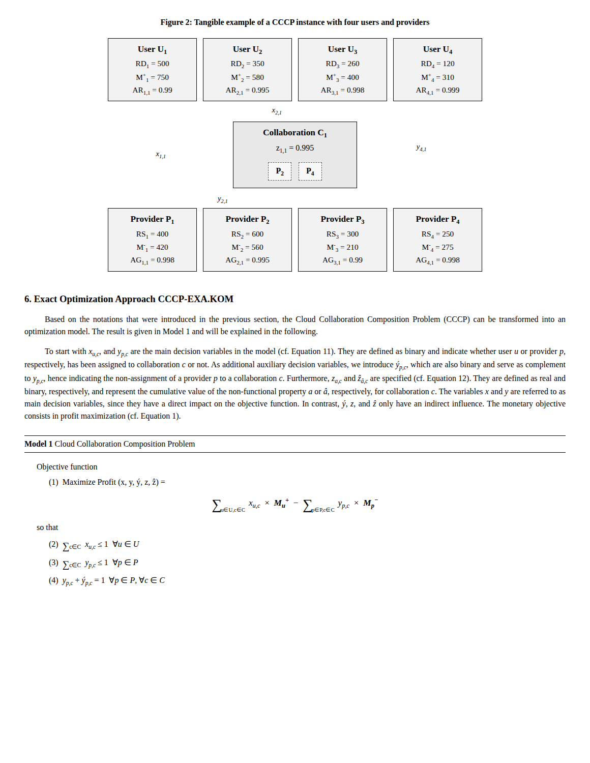Figure 2: Tangible example of a CCCP instance with four users and providers
| User U 1 RD 1 = 500 M + 1 = 750 AR 1,1 = 0.99 | User U 2 RD 2 = 350 M + 2 = 580 AR 2,1 = 0.995 | User U 3 RD 3 = 260 M + 3 = 400 AR 3,1 = 0.998 | User U 4 RD 4 = 120 M + 4 = 310 AR 4,1 = 0.999 |
x1,1 x2,1 y4,1 y2,1
Collaboration C1 z1,1 = 0.995
P2 P4
| Provider P 1 RS 1 = 400 M - 1 = 420 AG 1,1 = 0.998 | Provider P 2 RS 2 = 600 M - 2 = 560 AG 2,1 = 0.995 | Provider P 3 RS 3 = 300 M - 3 = 210 AG 3,1 = 0.99 | Provider P 4 RS 4 = 250 M - 4 = 275 AG 4,1 = 0.998 |
6. Exact Optimization Approach CCCP-EXA.KOM
Based on the notations that were introduced in the previous section, the Cloud Collaboration Composition Problem (CCCP) can be transformed into an optimization model. The result is given in Model 1 and will be explained in the following.
To start with xu,c, and yp,c are the main decision variables in the model (cf. Equation 11). They are defined as binary and indicate whether user u or provider p, respectively, has been assigned to collaboration c or not. As additional auxiliary decision variables, we introduce ýp,c, which are also binary and serve as complement to yp,c, hence indicating the non-assignment of a provider p to a collaboration c. Furthermore, za,c and ẑâ,c are specified (cf. Equation 12). They are defined as real and binary, respectively, and represent the cumulative value of the non-functional property a or â, respectively, for collaboration c. The variables x and y are referred to as main decision variables, since they have a direct impact on the objective function. In contrast, ý, z, and ẑ only have an indirect influence. The monetary objective consists in profit maximization (cf. Equation 1).
Model 1 Cloud Collaboration Composition Problem
Objective function
(1) Maximize Profit (x, y, ý, z, ẑ) =
∑u∈U,c∈C xu,c × Mu+ − ∑p∈P,c∈C yp,c × Mp−
so that
(2) ∑c∈C xu,c ≤ 1 ∀u ∈ U
(3) ∑c∈C yp,c ≤ 1 ∀p ∈ P
(4) yp,c + ýp,c = 1 ∀p ∈ P, ∀c ∈ C